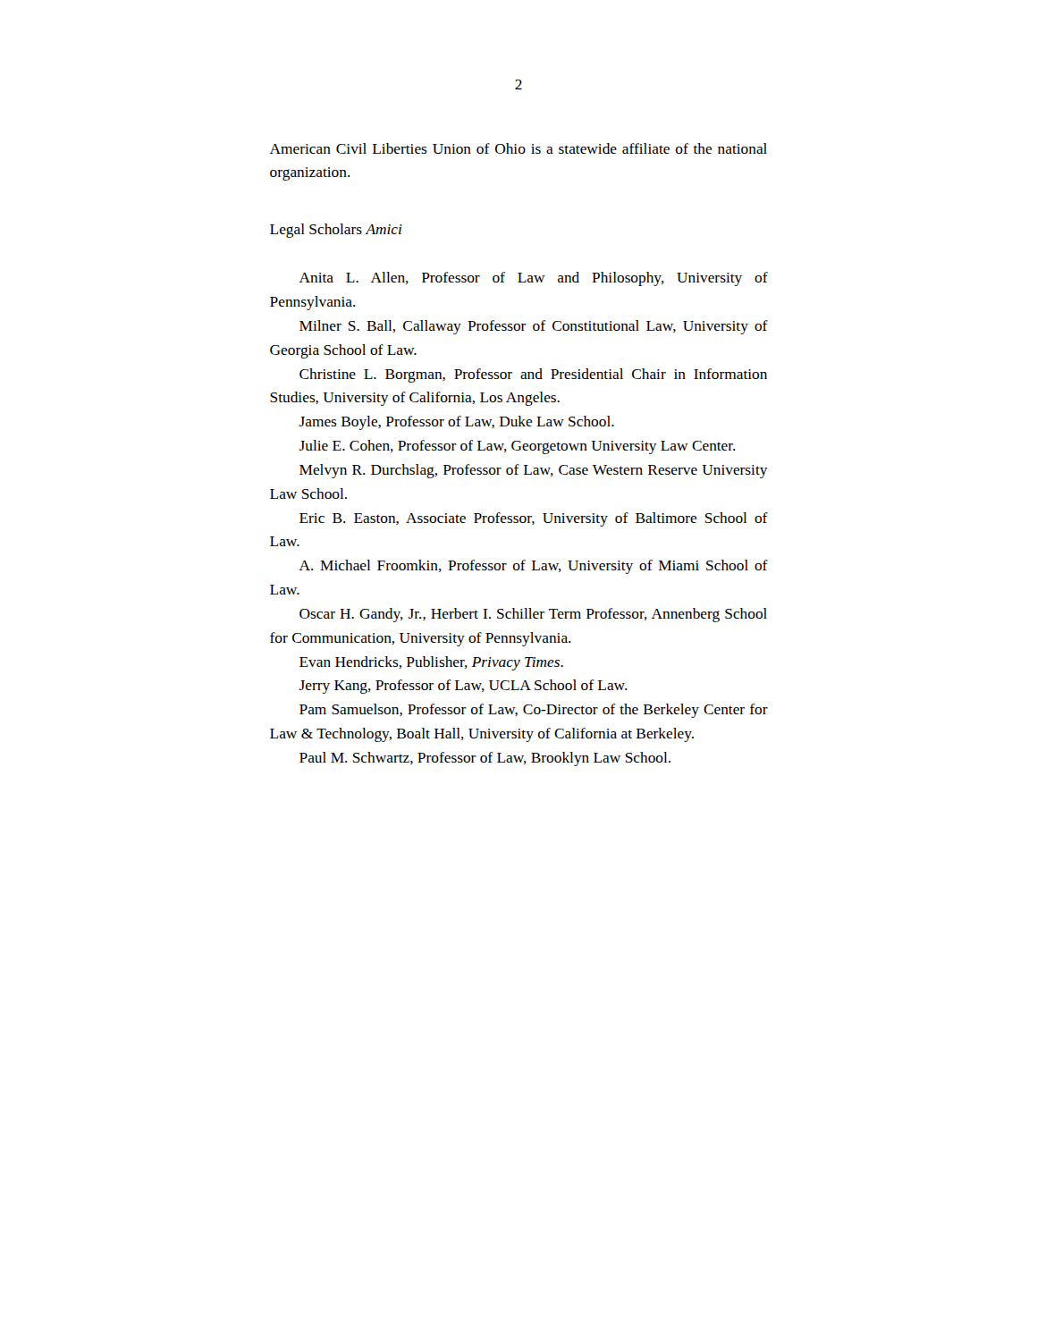2
American Civil Liberties Union of Ohio is a statewide affiliate of the national organization.
Legal Scholars Amici
Anita L. Allen, Professor of Law and Philosophy, University of Pennsylvania.
Milner S. Ball, Callaway Professor of Constitutional Law, University of Georgia School of Law.
Christine L. Borgman, Professor and Presidential Chair in Information Studies, University of California, Los Angeles.
James Boyle, Professor of Law, Duke Law School.
Julie E. Cohen, Professor of Law, Georgetown University Law Center.
Melvyn R. Durchslag, Professor of Law, Case Western Reserve University Law School.
Eric B. Easton, Associate Professor, University of Baltimore School of Law.
A. Michael Froomkin, Professor of Law, University of Miami School of Law.
Oscar H. Gandy, Jr., Herbert I. Schiller Term Professor, Annenberg School for Communication, University of Pennsylvania.
Evan Hendricks, Publisher, Privacy Times.
Jerry Kang, Professor of Law, UCLA School of Law.
Pam Samuelson, Professor of Law, Co-Director of the Berkeley Center for Law & Technology, Boalt Hall, University of California at Berkeley.
Paul M. Schwartz, Professor of Law, Brooklyn Law School.